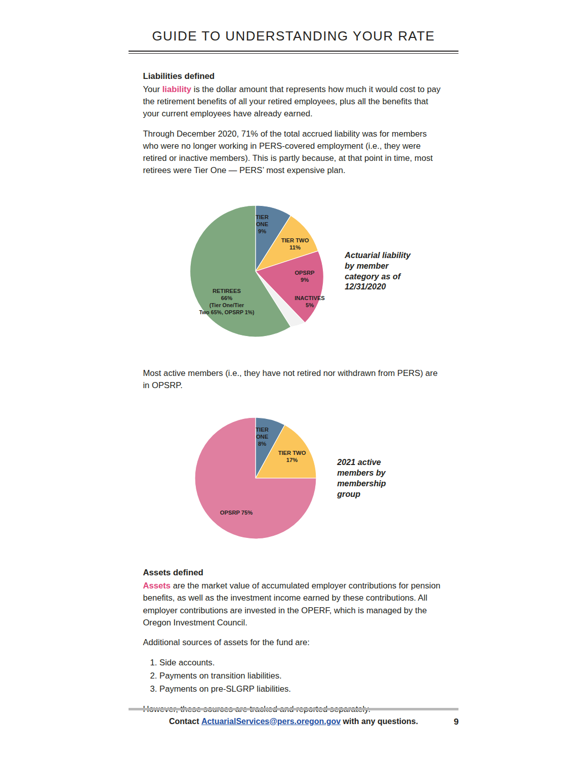GUIDE TO UNDERSTANDING YOUR RATE
Liabilities defined
Your liability is the dollar amount that represents how much it would cost to pay the retirement benefits of all your retired employees, plus all the benefits that your current employees have already earned.
Through December 2020, 71% of the total accrued liability was for members who were no longer working in PERS-covered employment (i.e., they were retired or inactive members). This is partly because, at that point in time, most retirees were Tier One — PERS’ most expensive plan.
TIER ONE 9% TIER TWO 11% OPSRP 9% INACTIVES 5% RETIREES 66% (Tier One/Tier Two 65%, OPSRP 1%)
Actuarial liability by member category as of 12/31/2020
Most active members (i.e., they have not retired nor withdrawn from PERS) are in OPSRP.
TIER ONE 8% TIER TWO 17% OPSRP 75%
2021 active members by membership group
Assets defined
Assets are the market value of accumulated employer contributions for pension benefits, as well as the investment income earned by these contributions. All employer contributions are invested in the OPERF, which is managed by the Oregon Investment Council.
Additional sources of assets for the fund are:
Side accounts.
Payments on transition liabilities.
Payments on pre-SLGRP liabilities.
However, these sources are tracked and reported separately.
Contact ActuarialServices@pers.oregon.gov with any questions. 9